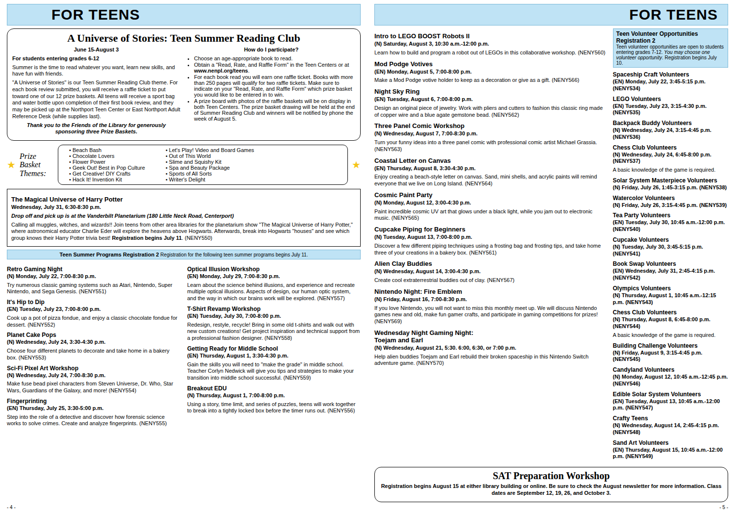FOR TEENS
A Universe of Stories: Teen Summer Reading Club
June 15-August 3
For students entering grades 6-12
Summer is the time to read whatever you want, learn new skills, and have fun with friends.
"A Universe of Stories" is our Teen Summer Reading Club theme. For each book review submitted, you will receive a raffle ticket to put toward one of our 12 prize baskets. All teens will receive a sport bag and water bottle upon completion of their first book review, and they may be picked up at the Northport Teen Center or East Northport Adult Reference Desk (while supplies last).
Thank you to the Friends of the Library for generously sponsoring three Prize Baskets.
How do I participate?
Choose an age-appropriate book to read.
Obtain a "Read, Rate, and Raffle Form" in the Teen Centers or at www.nenpl.org/teens.
For each book read you will earn one raffle ticket. Books with more than 250 pages will qualify for two raffle tickets. Make sure to indicate on your "Read, Rate, and Raffle Form" which prize basket you would like to be entered in to win.
A prize board with photos of the raffle baskets will be on display in both Teen Centers. The prize basket drawing will be held at the end of Summer Reading Club and winners will be notified by phone the week of August 5.
★
Prize
Basket
Themes:
Beach Bash
Chocolate Lovers
Flower Power
Geek Out! Best in Pop Culture
Get Creative! DIY Crafts
Hack It! Invention Kit
Let's Play! Video and Board Games
Out of This World
Slime and Squishy Kit
Spa and Beauty Package
Sports of All Sorts
Writer's Delight
★
The Magical Universe of Harry Potter
Wednesday, July 31, 6:30-8:30 p.m.
Drop off and pick up is at the Vanderbilt Planetarium (180 Little Neck Road, Centerport)
Calling all muggles, witches, and wizards!! Join teens from other area libraries for the planetarium show "The Magical Universe of Harry Potter," where astronomical educator Charlie Eder will explore the heavens above Hogwarts. Afterwards, break into Hogwarts "houses" and see which group knows their Harry Potter trivia best! Registration begins July 11. (NENY550)
Teen Summer Programs Registration 2 Registration for the following teen summer programs begins July 11.
Retro Gaming Night
(N) Monday, July 22, 7:00-8:30 p.m.
Try numerous classic gaming systems such as Atari, Nintendo, Super Nintendo, and Sega Genesis. (NENY551)
It's Hip to Dip
(EN) Tuesday, July 23, 7:00-8:00 p.m.
Cook up a pot of pizza fondue, and enjoy a classic chocolate fondue for dessert. (NENY552)
Planet Cake Pops
(N) Wednesday, July 24, 3:30-4:30 p.m.
Choose four different planets to decorate and take home in a bakery box. (NENY553)
Sci-Fi Pixel Art Workshop
(N) Wednesday, July 24, 7:00-8:30 p.m.
Make fuse bead pixel characters from Steven Universe, Dr. Who, Star Wars, Guardians of the Galaxy, and more! (NENY554)
Fingerprinting
(EN) Thursday, July 25, 3:30-5:00 p.m.
Step into the role of a detective and discover how forensic science works to solve crimes. Create and analyze fingerprints. (NENY555)
Optical Illusion Workshop
(EN) Monday, July 29, 7:00-8:30 p.m.
Learn about the science behind illusions, and experience and recreate multiple optical illusions. Aspects of design, our human optic system, and the way in which our brains work will be explored. (NENY557)
T-Shirt Revamp Workshop
(EN) Tuesday, July 30, 7:00-8:00 p.m.
Redesign, restyle, recycle! Bring in some old t-shirts and walk out with new custom creations! Get project inspiration and technical support from a professional fashion designer. (NENY558)
Getting Ready for Middle School
(EN) Thursday, August 1, 3:30-4:30 p.m.
Gain the skills you will need to "make the grade" in middle school. Teacher Corlyn Nedwick will give you tips and strategies to make your transition into middle school successful. (NENY559)
Breakout EDU
(N) Thursday, August 1, 7:00-8:00 p.m.
Using a story, time limit, and series of puzzles, teens will work together to break into a tightly locked box before the timer runs out. (NENY556)
- 4 -
FOR TEENS
Intro to LEGO BOOST Robots II
(N) Saturday, August 3, 10:30 a.m.-12:00 p.m.
Learn how to build and program a robot out of LEGOs in this collaborative workshop. (NENY560)
Mod Podge Votives
(EN) Monday, August 5, 7:00-8:00 p.m.
Make a Mod Podge votive holder to keep as a decoration or give as a gift. (NENY566)
Night Sky Ring
(EN) Tuesday, August 6, 7:00-8:00 p.m.
Design an original piece of jewelry. Work with pliers and cutters to fashion this classic ring made of copper wire and a blue agate gemstone bead. (NENY562)
Three Panel Comic Workshop
(N) Wednesday, August 7, 7:00-8:30 p.m.
Turn your funny ideas into a three panel comic with professional comic artist Michael Grassia. (NENY563)
Coastal Letter on Canvas
(EN) Thursday, August 8, 3:30-4:30 p.m.
Enjoy creating a beach-style letter on canvas. Sand, mini shells, and acrylic paints will remind everyone that we live on Long Island. (NENY564)
Cosmic Paint Party
(N) Monday, August 12, 3:00-4:30 p.m.
Paint incredible cosmic UV art that glows under a black light, while you jam out to electronic music. (NENY565)
Cupcake Piping for Beginners
(N) Tuesday, August 13, 7:00-8:00 p.m.
Discover a few different piping techniques using a frosting bag and frosting tips, and take home three of your creations in a bakery box. (NENY561)
Alien Clay Buddies
(N) Wednesday, August 14, 3:00-4:30 p.m.
Create cool extraterrestrial buddies out of clay. (NENY567)
Nintendo Night: Fire Emblem
(N) Friday, August 16, 7:00-8:30 p.m.
If you love Nintendo, you will not want to miss this monthly meet up. We will discuss Nintendo games new and old, make fun gamer crafts, and participate in gaming competitions for prizes! (NENY569)
Wednesday Night Gaming Night:
Toejam and Earl
(N) Wednesday, August 21, 5:30. 6:00, 6:30, or 7:00 p.m.
Help alien buddies Toejam and Earl rebuild their broken spaceship in this Nintendo Switch adventure game. (NENY570)
Teen Volunteer Opportunities Registration 2 Teen volunteer opportunities are open to students entering grades 7-12. You may choose one volunteer opportunity. Registration begins July 10.
Spaceship Craft Volunteers
(EN) Monday, July 22, 3:45-5:15 p.m. (NENY534)
LEGO Volunteers
(EN) Tuesday, July 23, 3:15-4:30 p.m. (NENY535)
Backpack Buddy Volunteers
(N) Wednesday, July 24, 3:15-4:45 p.m. (NENY536)
Chess Club Volunteers
(N) Wednesday, July 24, 6:45-8:00 p.m. (NENY537)
A basic knowledge of the game is required.
Solar System Masterpiece Volunteers
(N) Friday, July 26, 1:45-3:15 p.m. (NENY538)
Watercolor Volunteers
(N) Friday, July 26, 3:15-4:45 p.m. (NENY539)
Tea Party Volunteers
(EN) Tuesday, July 30, 10:45 a.m.-12:00 p.m. (NENY540)
Cupcake Volunteers
(N) Tuesday, July 30, 3:45-5:15 p.m. (NENY541)
Book Swap Volunteers
(EN) Wednesday, July 31, 2:45-4:15 p.m. (NENY542)
Olympics Volunteers
(N) Thursday, August 1, 10:45 a.m.-12:15 p.m. (NENY543)
Chess Club Volunteers
(N) Thursday, August 8, 6:45-8:00 p.m. (NENY544)
A basic knowledge of the game is required.
Building Challenge Volunteers
(N) Friday, August 9, 3:15-4:45 p.m. (NENY545)
Candyland Volunteers
(N) Monday, August 12, 10:45 a.m.-12:45 p.m. (NENY546)
Edible Solar System Volunteers
(EN) Tuesday, August 13, 10:45 a.m.-12:00 p.m. (NENY547)
Crafty Teens
(N) Wednesday, August 14, 2:45-4:15 p.m. (NENY548)
Sand Art Volunteers
(EN) Thursday, August 15, 10:45 a.m.-12:00 p.m. (NENY549)
SAT Preparation Workshop
Registration begins August 15 at either library building or online. Be sure to check the August newsletter for more information. Class dates are September 12, 19, 26, and October 3.
- 5 -